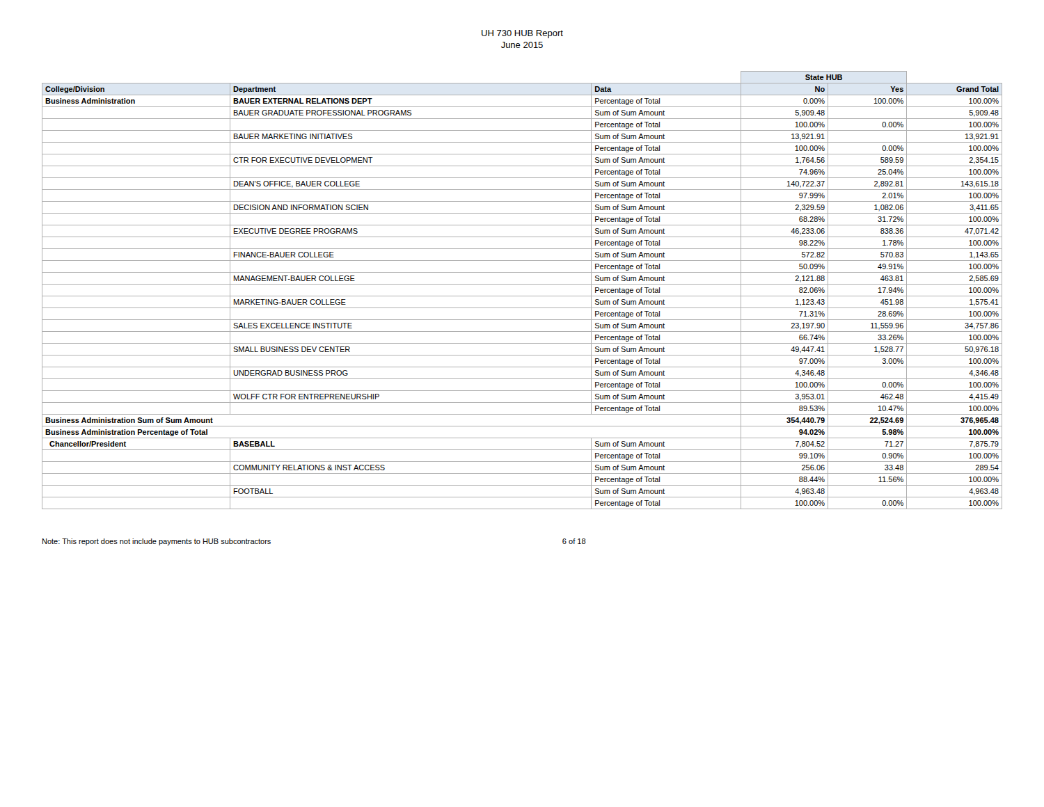UH 730 HUB Report
June 2015
| | | | State HUB | |
| --- | --- | --- | --- | --- |
| College/Division | Department | Data | No | Yes | Grand Total |
| Business Administration | BAUER EXTERNAL RELATIONS DEPT | Percentage of Total | 0.00% | 100.00% | 100.00% |
| | BAUER GRADUATE PROFESSIONAL PROGRAMS | Sum of Sum Amount | 5,909.48 | | 5,909.48 |
| | | Percentage of Total | 100.00% | 0.00% | 100.00% |
| | BAUER MARKETING INITIATIVES | Sum of Sum Amount | 13,921.91 | | 13,921.91 |
| | | Percentage of Total | 100.00% | 0.00% | 100.00% |
| | CTR FOR EXECUTIVE DEVELOPMENT | Sum of Sum Amount | 1,764.56 | 589.59 | 2,354.15 |
| | | Percentage of Total | 74.96% | 25.04% | 100.00% |
| | DEAN'S OFFICE, BAUER COLLEGE | Sum of Sum Amount | 140,722.37 | 2,892.81 | 143,615.18 |
| | | Percentage of Total | 97.99% | 2.01% | 100.00% |
| | DECISION AND INFORMATION SCIEN | Sum of Sum Amount | 2,329.59 | 1,082.06 | 3,411.65 |
| | | Percentage of Total | 68.28% | 31.72% | 100.00% |
| | EXECUTIVE DEGREE PROGRAMS | Sum of Sum Amount | 46,233.06 | 838.36 | 47,071.42 |
| | | Percentage of Total | 98.22% | 1.78% | 100.00% |
| | FINANCE-BAUER COLLEGE | Sum of Sum Amount | 572.82 | 570.83 | 1,143.65 |
| | | Percentage of Total | 50.09% | 49.91% | 100.00% |
| | MANAGEMENT-BAUER COLLEGE | Sum of Sum Amount | 2,121.88 | 463.81 | 2,585.69 |
| | | Percentage of Total | 82.06% | 17.94% | 100.00% |
| | MARKETING-BAUER COLLEGE | Sum of Sum Amount | 1,123.43 | 451.98 | 1,575.41 |
| | | Percentage of Total | 71.31% | 28.69% | 100.00% |
| | SALES EXCELLENCE INSTITUTE | Sum of Sum Amount | 23,197.90 | 11,559.96 | 34,757.86 |
| | | Percentage of Total | 66.74% | 33.26% | 100.00% |
| | SMALL BUSINESS DEV CENTER | Sum of Sum Amount | 49,447.41 | 1,528.77 | 50,976.18 |
| | | Percentage of Total | 97.00% | 3.00% | 100.00% |
| | UNDERGRAD BUSINESS PROG | Sum of Sum Amount | 4,346.48 | | 4,346.48 |
| | | Percentage of Total | 100.00% | 0.00% | 100.00% |
| | WOLFF CTR FOR ENTREPRENEURSHIP | Sum of Sum Amount | 3,953.01 | 462.48 | 4,415.49 |
| | | Percentage of Total | 89.53% | 10.47% | 100.00% |
| Business Administration Sum of Sum Amount | 354,440.79 | 22,524.69 | 376,965.48 |
| Business Administration Percentage of Total | 94.02% | 5.98% | 100.00% |
| Chancellor/President | BASEBALL | Sum of Sum Amount | 7,804.52 | 71.27 | 7,875.79 |
| | | Percentage of Total | 99.10% | 0.90% | 100.00% |
| | COMMUNITY RELATIONS & INST ACCESS | Sum of Sum Amount | 256.06 | 33.48 | 289.54 |
| | | Percentage of Total | 88.44% | 11.56% | 100.00% |
| | FOOTBALL | Sum of Sum Amount | 4,963.48 | | 4,963.48 |
| | | Percentage of Total | 100.00% | 0.00% | 100.00% |
Note: This report does not include payments to HUB subcontractors
6 of 18